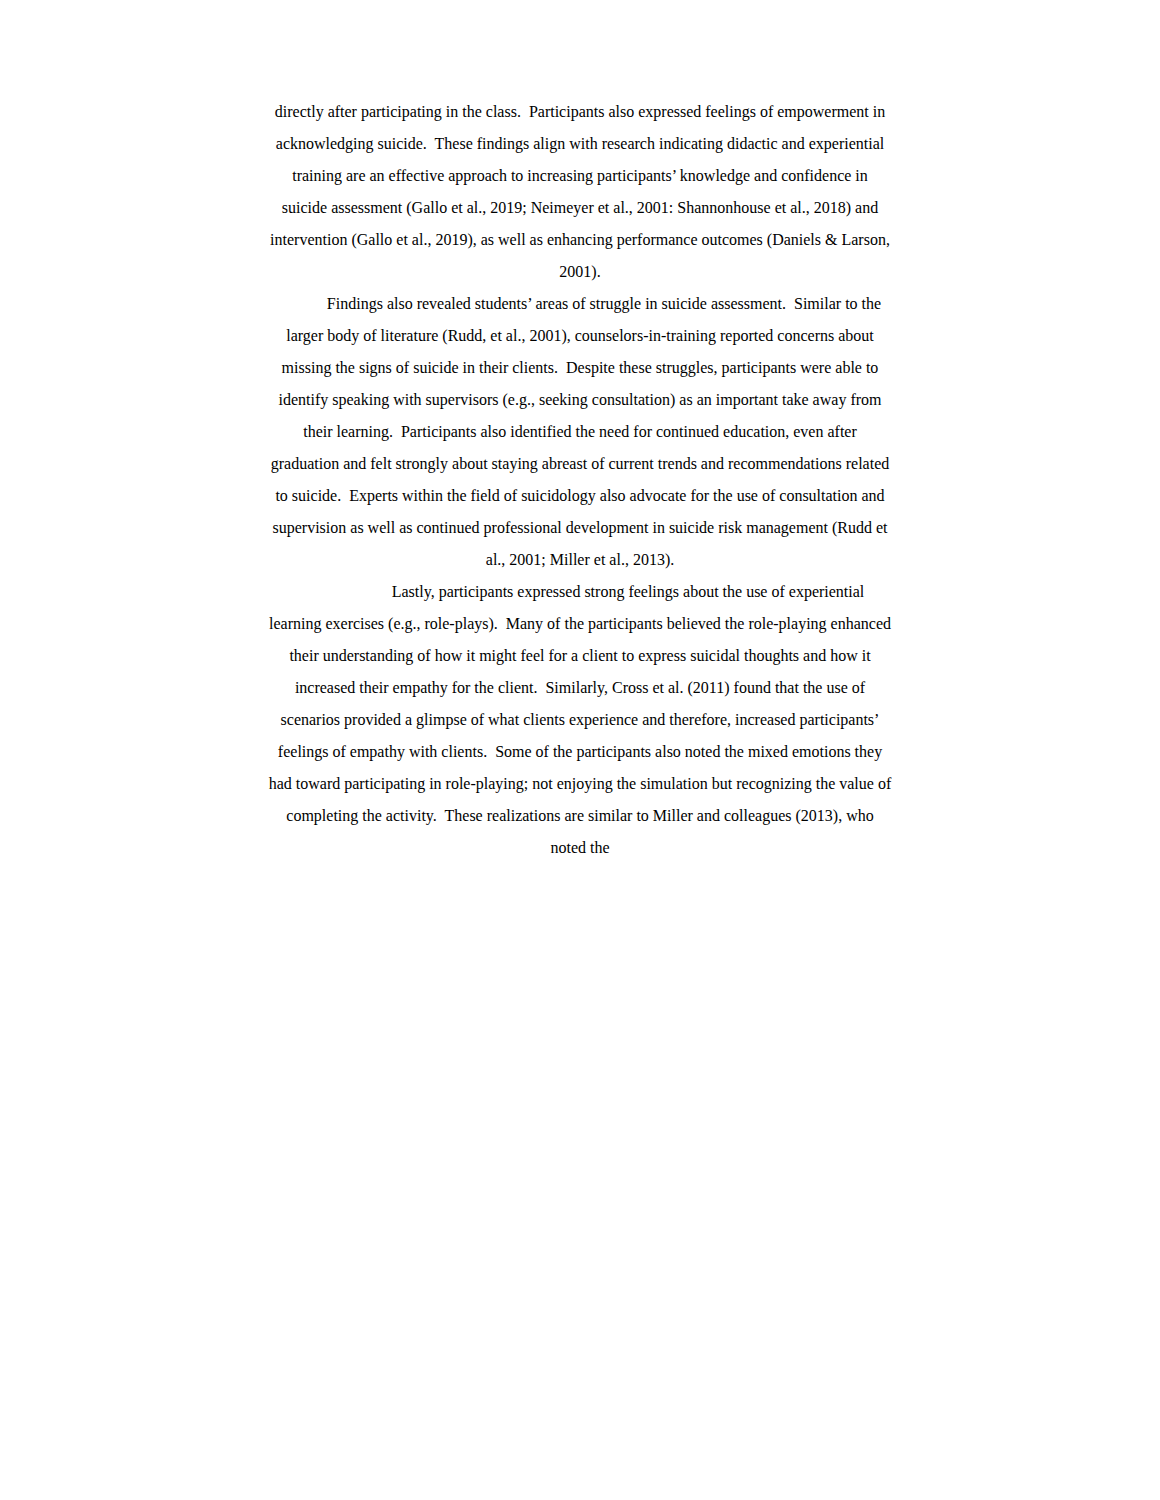directly after participating in the class. Participants also expressed feelings of empowerment in acknowledging suicide. These findings align with research indicating didactic and experiential training are an effective approach to increasing participants’ knowledge and confidence in suicide assessment (Gallo et al., 2019; Neimeyer et al., 2001: Shannonhouse et al., 2018) and intervention (Gallo et al., 2019), as well as enhancing performance outcomes (Daniels & Larson, 2001).
Findings also revealed students’ areas of struggle in suicide assessment. Similar to the larger body of literature (Rudd, et al., 2001), counselors-in-training reported concerns about missing the signs of suicide in their clients. Despite these struggles, participants were able to identify speaking with supervisors (e.g., seeking consultation) as an important take away from their learning. Participants also identified the need for continued education, even after graduation and felt strongly about staying abreast of current trends and recommendations related to suicide. Experts within the field of suicidology also advocate for the use of consultation and supervision as well as continued professional development in suicide risk management (Rudd et al., 2001; Miller et al., 2013).
Lastly, participants expressed strong feelings about the use of experiential learning exercises (e.g., role-plays). Many of the participants believed the role-playing enhanced their understanding of how it might feel for a client to express suicidal thoughts and how it increased their empathy for the client. Similarly, Cross et al. (2011) found that the use of scenarios provided a glimpse of what clients experience and therefore, increased participants’ feelings of empathy with clients. Some of the participants also noted the mixed emotions they had toward participating in role-playing; not enjoying the simulation but recognizing the value of completing the activity. These realizations are similar to Miller and colleagues (2013), who noted the